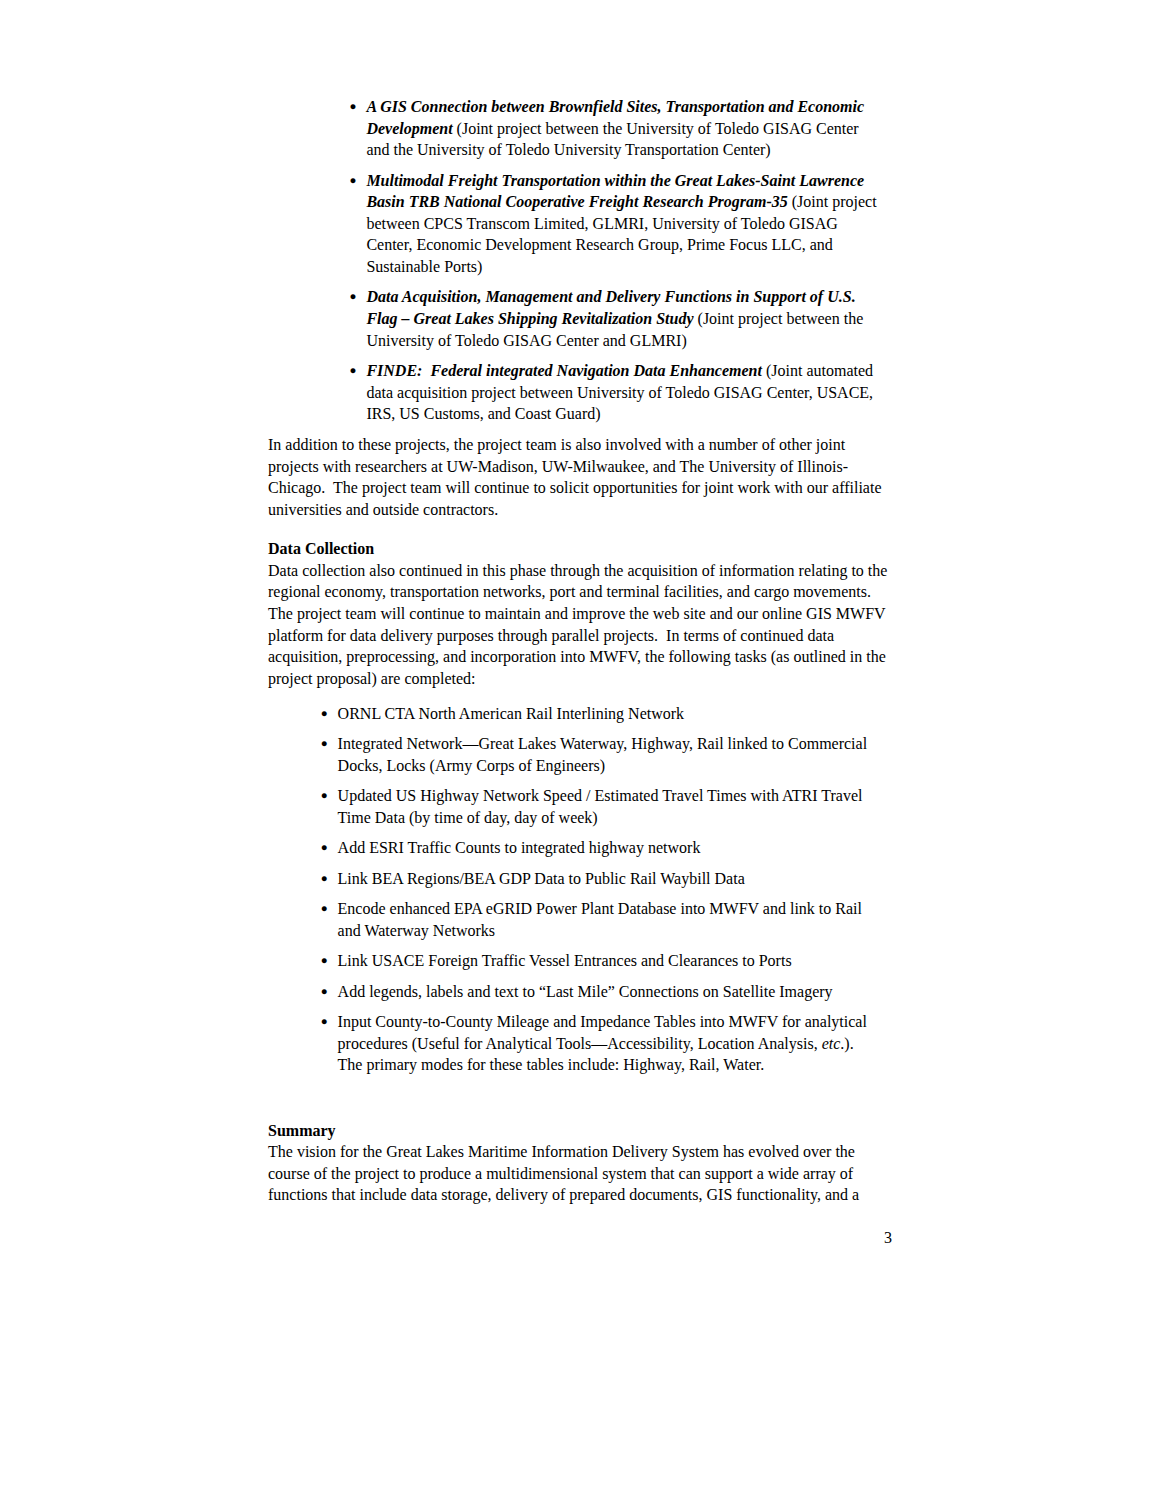A GIS Connection between Brownfield Sites, Transportation and Economic Development (Joint project between the University of Toledo GISAG Center and the University of Toledo University Transportation Center)
Multimodal Freight Transportation within the Great Lakes-Saint Lawrence Basin TRB National Cooperative Freight Research Program-35 (Joint project between CPCS Transcom Limited, GLMRI, University of Toledo GISAG Center, Economic Development Research Group, Prime Focus LLC, and Sustainable Ports)
Data Acquisition, Management and Delivery Functions in Support of U.S. Flag – Great Lakes Shipping Revitalization Study (Joint project between the University of Toledo GISAG Center and GLMRI)
FINDE: Federal integrated Navigation Data Enhancement (Joint automated data acquisition project between University of Toledo GISAG Center, USACE, IRS, US Customs, and Coast Guard)
In addition to these projects, the project team is also involved with a number of other joint projects with researchers at UW-Madison, UW-Milwaukee, and The University of Illinois-Chicago. The project team will continue to solicit opportunities for joint work with our affiliate universities and outside contractors.
Data Collection
Data collection also continued in this phase through the acquisition of information relating to the regional economy, transportation networks, port and terminal facilities, and cargo movements. The project team will continue to maintain and improve the web site and our online GIS MWFV platform for data delivery purposes through parallel projects. In terms of continued data acquisition, preprocessing, and incorporation into MWFV, the following tasks (as outlined in the project proposal) are completed:
ORNL CTA North American Rail Interlining Network
Integrated Network—Great Lakes Waterway, Highway, Rail linked to Commercial Docks, Locks (Army Corps of Engineers)
Updated US Highway Network Speed / Estimated Travel Times with ATRI Travel Time Data (by time of day, day of week)
Add ESRI Traffic Counts to integrated highway network
Link BEA Regions/BEA GDP Data to Public Rail Waybill Data
Encode enhanced EPA eGRID Power Plant Database into MWFV and link to Rail and Waterway Networks
Link USACE Foreign Traffic Vessel Entrances and Clearances to Ports
Add legends, labels and text to “Last Mile” Connections on Satellite Imagery
Input County-to-County Mileage and Impedance Tables into MWFV for analytical procedures (Useful for Analytical Tools—Accessibility, Location Analysis, etc.). The primary modes for these tables include: Highway, Rail, Water.
Summary
The vision for the Great Lakes Maritime Information Delivery System has evolved over the course of the project to produce a multidimensional system that can support a wide array of functions that include data storage, delivery of prepared documents, GIS functionality, and a
3